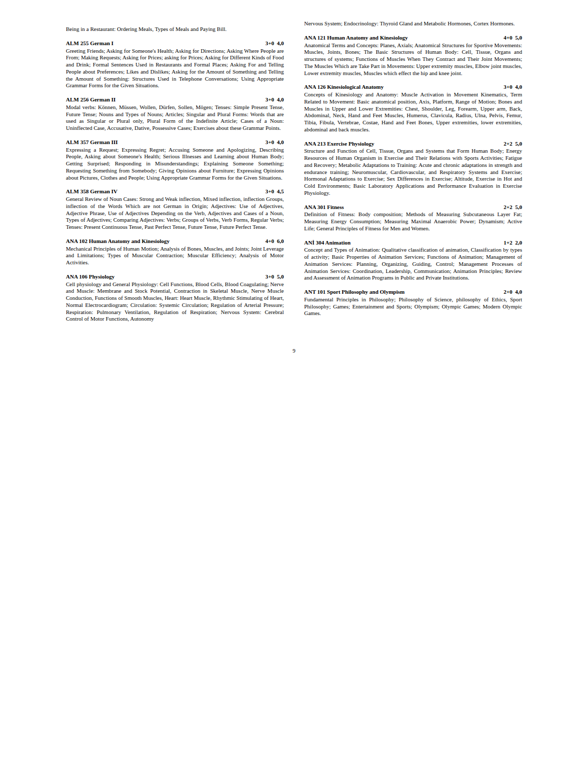Being in a Restaurant: Ordering Meals, Types of Meals and Paying Bill.
ALM 255 German I 3+0 4,0
Greeting Friends; Asking for Someone's Health; Asking for Directions; Asking Where People are From; Making Requests; Asking for Prices; asking for Prices; Asking for Different Kinds of Food and Drink; Formal Sentences Used in Restaurants and Formal Places; Asking For and Telling People about Preferences; Likes and Dislikes; Asking for the Amount of Something and Telling the Amount of Something: Structures Used in Telephone Conversations; Using Appropriate Grammar Forms for the Given Situations.
ALM 256 German II 3+0 4,0
Modal verbs: Können, Müssen, Wollen, Dürfen, Sollen, Mögen; Tenses: Simple Present Tense, Future Tense; Nouns and Types of Nouns; Articles; Singular and Plural Forms: Words that are used as Singular or Plural only, Plural Form of the Indefinite Article; Cases of a Noun: Uninflected Case, Accusative, Dative, Possessive Cases; Exercises about these Grammar Points.
ALM 357 German III 3+0 4,0
Expressing a Request; Expressing Regret; Accusing Someone and Apologizing, Describing People, Asking about Someone's Health; Serious Illnesses and Learning about Human Body; Getting Surprised; Responding in Misunderstandings; Explaining Someone Something; Requesting Something from Somebody; Giving Opinions about Furniture; Expressing Opinions about Pictures, Clothes and People; Using Appropriate Grammar Forms for the Given Situations.
ALM 358 German IV 3+0 4,5
General Review of Noun Cases: Strong and Weak inflection, Mixed inflection, inflection Groups, inflection of the Words Which are not German in Origin; Adjectives: Use of Adjectives, Adjective Phrase, Use of Adjectives Depending on the Verb, Adjectives and Cases of a Noun, Types of Adjectives; Comparing Adjectives: Verbs; Groups of Verbs, Verb Forms, Regular Verbs; Tenses: Present Continuous Tense, Past Perfect Tense, Future Tense, Future Perfect Tense.
ANA 102 Human Anatomy and Kinesiology 4+0 6,0
Mechanical Principles of Human Motion; Analysis of Bones, Muscles, and Joints; Joint Leverage and Limitations; Types of Muscular Contraction; Muscular Efficiency; Analysis of Motor Activities.
ANA 106 Physiology 3+0 5,0
Cell physiology and General Physiology: Cell Functions, Blood Cells, Blood Coagulating; Nerve and Muscle: Membrane and Stock Potential, Contraction in Skeletal Muscle, Nerve Muscle Conduction, Functions of Smooth Muscles, Heart: Heart Muscle, Rhythmic Stimulating of Heart, Normal Electrocardiogram; Circulation: Systemic Circulation; Regulation of Arterial Pressure; Respiration: Pulmonary Ventilation, Regulation of Respiration; Nervous System: Cerebral Control of Motor Functions, Autonomy
Nervous System; Endocrinology: Thyroid Gland and Metabolic Hormones, Cortex Hormones.
ANA 121 Human Anatomy and Kinesiology 4+0 5,0
Anatomical Terms and Concepts: Planes, Axials; Anatomical Structures for Sportive Movements: Muscles, Joints, Bones; The Basic Structures of Human Body: Cell, Tissue, Organs and structures of systems; Functions of Muscles When They Contract and Their Joint Movements; The Muscles Which are Take Part in Movements: Upper extremity muscles, Elbow joint muscles, Lower extremity muscles, Muscles which effect the hip and knee joint.
ANA 126 Kinesiological Anatomy 3+0 4,0
Concepts of Kinesiology and Anatomy: Muscle Activation in Movement Kinematics, Term Related to Movement: Basic anatomical position, Axis, Platform, Range of Motion; Bones and Muscles in Upper and Lower Extremities: Chest, Shoulder, Leg, Forearm, Upper arm, Back, Abdominal, Neck, Hand and Feet Muscles, Humerus, Clavicula, Radius, Ulna, Pelvis, Femur, Tibia, Fibula, Vertebrae, Costae, Hand and Feet Bones, Upper extremities, lower extremities, abdominal and back muscles.
ANA 213 Exercise Physiology 2+2 5,0
Structure and Function of Cell, Tissue, Organs and Systems that Form Human Body; Energy Resources of Human Organism in Exercise and Their Relations with Sports Activities; Fatigue and Recovery; Metabolic Adaptations to Training: Acute and chronic adaptations in strength and endurance training; Neuromuscular, Cardiovascular, and Respiratory Systems and Exercise; Hormonal Adaptations to Exercise; Sex Differences in Exercise; Altitude, Exercise in Hot and Cold Environments; Basic Laboratory Applications and Performance Evaluation in Exercise Physiology.
ANA 301 Fitness 2+2 5,0
Definition of Fitness: Body composition; Methods of Measuring Subcutaneous Layer Fat; Measuring Energy Consumption; Measuring Maximal Anaerobic Power; Dynamism; Active Life; General Principles of Fitness for Men and Women.
ANİ 304 Animation 1+2 2,0
Concept and Types of Animation: Qualitative classification of animation, Classification by types of activity; Basic Properties of Animation Services; Functions of Animation; Management of Animation Services: Planning, Organizing, Guiding, Control; Management Processes of Animation Services: Coordination, Leadership, Communication; Animation Principles; Review and Assessment of Animation Programs in Public and Private Institutions.
ANT 101 Sport Philosophy and Olympism 2+0 4,0
Fundamental Principles in Philosophy; Philosophy of Science, philosophy of Ethics, Sport Philosophy; Games; Entertainment and Sports; Olympism; Olympic Games; Modern Olympic Games.
9